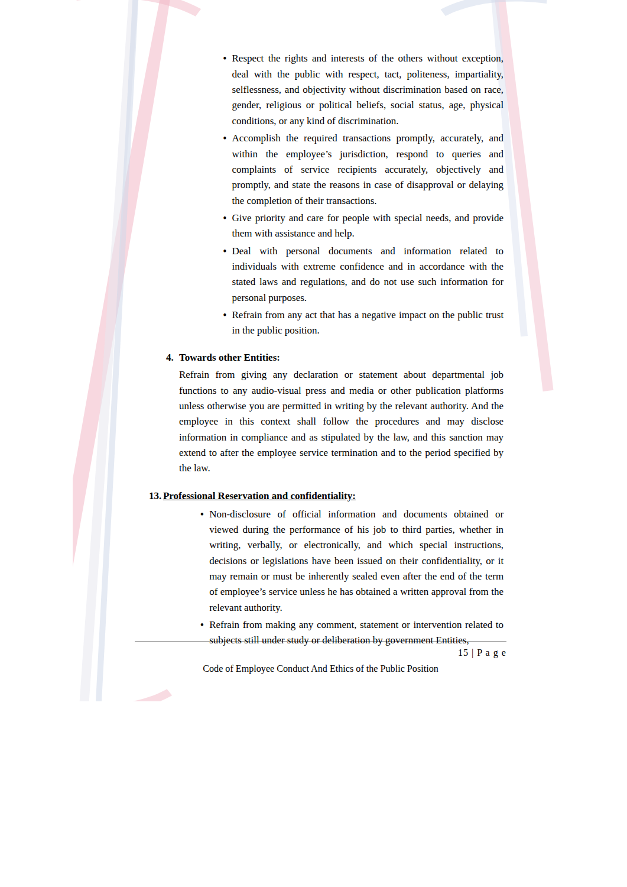Respect the rights and interests of the others without exception, deal with the public with respect, tact, politeness, impartiality, selflessness, and objectivity without discrimination based on race, gender, religious or political beliefs, social status, age, physical conditions, or any kind of discrimination.
Accomplish the required transactions promptly, accurately, and within the employee’s jurisdiction, respond to queries and complaints of service recipients accurately, objectively and promptly, and state the reasons in case of disapproval or delaying the completion of their transactions.
Give priority and care for people with special needs, and provide them with assistance and help.
Deal with personal documents and information related to individuals with extreme confidence and in accordance with the stated laws and regulations, and do not use such information for personal purposes.
Refrain from any act that has a negative impact on the public trust in the public position.
4.
Towards other Entities:
Refrain from giving any declaration or statement about departmental job functions to any audio-visual press and media or other publication platforms unless otherwise you are permitted in writing by the relevant authority. And the employee in this context shall follow the procedures and may disclose information in compliance and as stipulated by the law, and this sanction may extend to after the employee service termination and to the period specified by the law.
13. Professional Reservation and confidentiality:
Non-disclosure of official information and documents obtained or viewed during the performance of his job to third parties, whether in writing, verbally, or electronically, and which special instructions, decisions or legislations have been issued on their confidentiality, or it may remain or must be inherently sealed even after the end of the term of employee’s service unless he has obtained a written approval from the relevant authority.
Refrain from making any comment, statement or intervention related to subjects still under study or deliberation by government Entities,
15 | P a g e
Code of Employee Conduct And Ethics of the Public Position